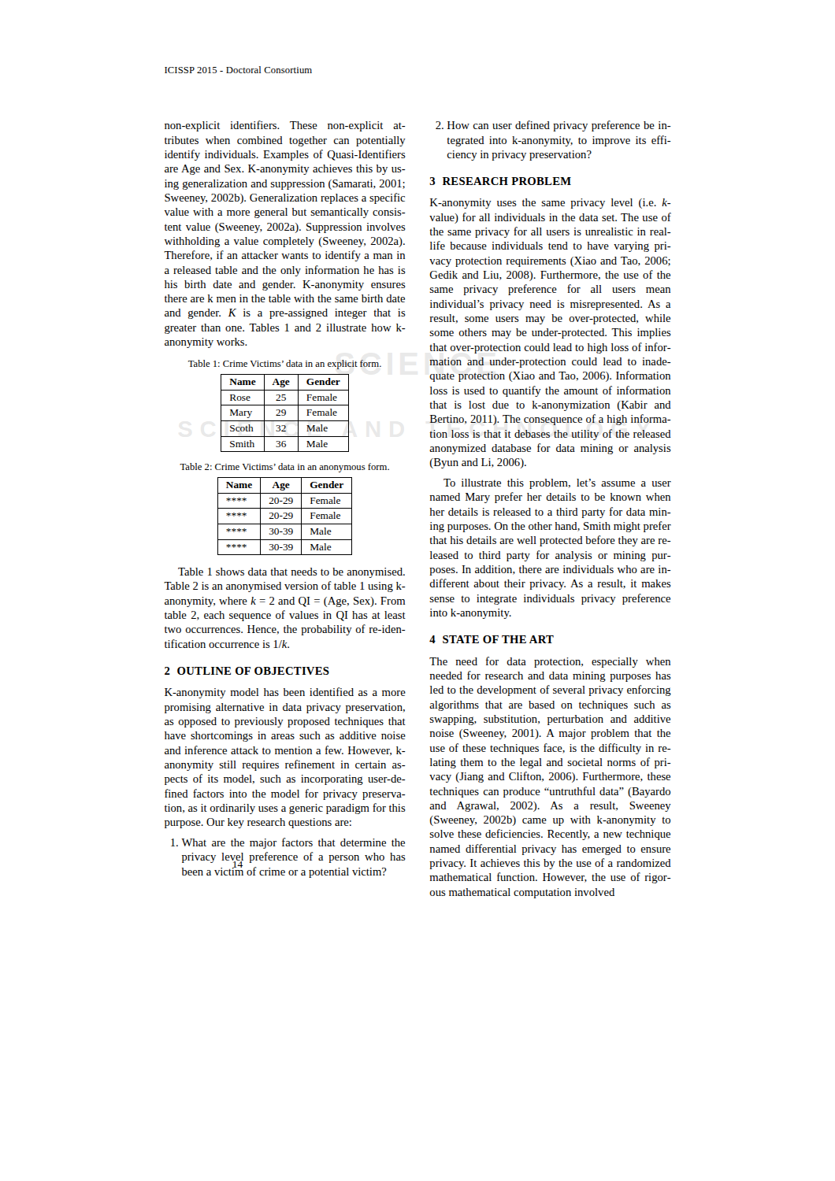SCIENCE SCIENCE AND TECHNOLOGY
ICISSP 2015 - Doctoral Consortium
non-explicit identifiers. These non-explicit attributes when combined together can potentially identify individuals. Examples of Quasi-Identifiers are Age and Sex. K-anonymity achieves this by using generalization and suppression (Samarati, 2001; Sweeney, 2002b). Generalization replaces a specific value with a more general but semantically consistent value (Sweeney, 2002a). Suppression involves withholding a value completely (Sweeney, 2002a). Therefore, if an attacker wants to identify a man in a released table and the only information he has is his birth date and gender. K-anonymity ensures there are k men in the table with the same birth date and gender. K is a pre-assigned integer that is greater than one. Tables 1 and 2 illustrate how k-anonymity works.
Table 1: Crime Victims’ data in an explicit form.
| Name | Age | Gender |
| --- | --- | --- |
| Rose | 25 | Female |
| Mary | 29 | Female |
| Scoth | 32 | Male |
| Smith | 36 | Male |
Table 2: Crime Victims’ data in an anonymous form.
| Name | Age | Gender |
| --- | --- | --- |
| **** | 20-29 | Female |
| **** | 20-29 | Female |
| **** | 30-39 | Male |
| **** | 30-39 | Male |
Table 1 shows data that needs to be anonymised. Table 2 is an anonymised version of table 1 using k-anonymity, where k = 2 and QI = (Age, Sex). From table 2, each sequence of values in QI has at least two occurrences. Hence, the probability of re-identification occurrence is 1/k.
2 OUTLINE OF OBJECTIVES
K-anonymity model has been identified as a more promising alternative in data privacy preservation, as opposed to previously proposed techniques that have shortcomings in areas such as additive noise and inference attack to mention a few. However, k-anonymity still requires refinement in certain aspects of its model, such as incorporating user-defined factors into the model for privacy preservation, as it ordinarily uses a generic paradigm for this purpose. Our key research questions are:
What are the major factors that determine the privacy level preference of a person who has been a victim of crime or a potential victim?
How can user defined privacy preference be integrated into k-anonymity, to improve its efficiency in privacy preservation?
3 RESEARCH PROBLEM
K-anonymity uses the same privacy level (i.e. k-value) for all individuals in the data set. The use of the same privacy for all users is unrealistic in real-life because individuals tend to have varying privacy protection requirements (Xiao and Tao, 2006; Gedik and Liu, 2008). Furthermore, the use of the same privacy preference for all users mean individual’s privacy need is misrepresented. As a result, some users may be over-protected, while some others may be under-protected. This implies that over-protection could lead to high loss of information and under-protection could lead to inadequate protection (Xiao and Tao, 2006). Information loss is used to quantify the amount of information that is lost due to k-anonymization (Kabir and Bertino, 2011). The consequence of a high information loss is that it debases the utility of the released anonymized database for data mining or analysis (Byun and Li, 2006).
To illustrate this problem, let’s assume a user named Mary prefer her details to be known when her details is released to a third party for data mining purposes. On the other hand, Smith might prefer that his details are well protected before they are released to third party for analysis or mining purposes. In addition, there are individuals who are indifferent about their privacy. As a result, it makes sense to integrate individuals privacy preference into k-anonymity.
4 STATE OF THE ART
The need for data protection, especially when needed for research and data mining purposes has led to the development of several privacy enforcing algorithms that are based on techniques such as swapping, substitution, perturbation and additive noise (Sweeney, 2001). A major problem that the use of these techniques face, is the difficulty in relating them to the legal and societal norms of privacy (Jiang and Clifton, 2006). Furthermore, these techniques can produce “untruthful data” (Bayardo and Agrawal, 2002). As a result, Sweeney (Sweeney, 2002b) came up with k-anonymity to solve these deficiencies. Recently, a new technique named differential privacy has emerged to ensure privacy. It achieves this by the use of a randomized mathematical function. However, the use of rigorous mathematical computation involved
14